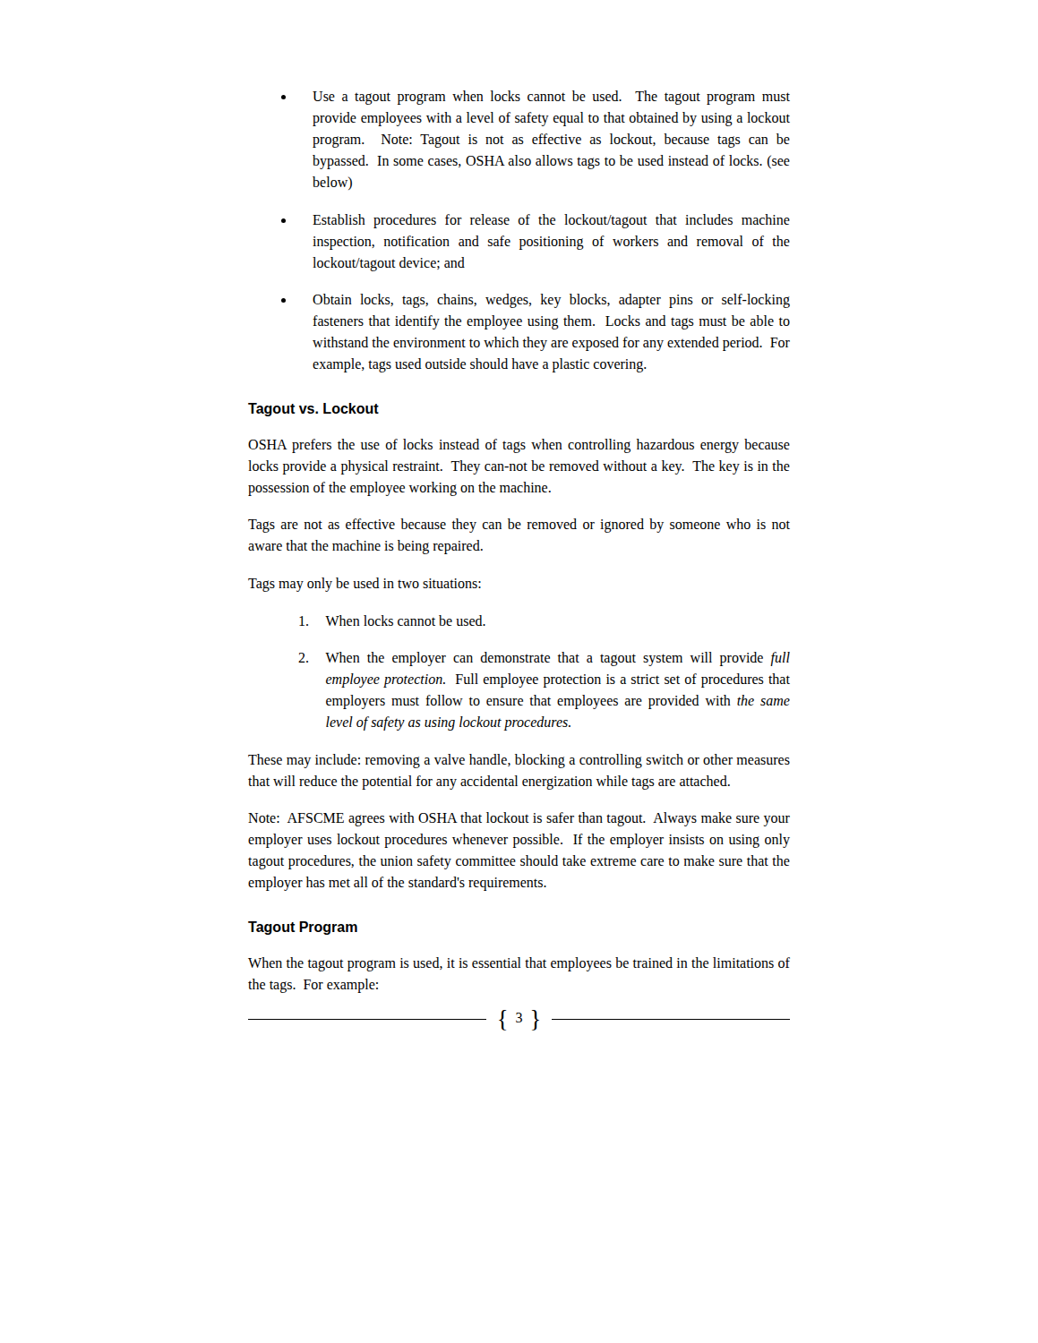Use a tagout program when locks cannot be used. The tagout program must provide employees with a level of safety equal to that obtained by using a lockout program. Note: Tagout is not as effective as lockout, because tags can be bypassed. In some cases, OSHA also allows tags to be used instead of locks. (see below)
Establish procedures for release of the lockout/tagout that includes machine inspection, notification and safe positioning of workers and removal of the lockout/tagout device; and
Obtain locks, tags, chains, wedges, key blocks, adapter pins or self-locking fasteners that identify the employee using them. Locks and tags must be able to withstand the environment to which they are exposed for any extended period. For example, tags used outside should have a plastic covering.
Tagout vs. Lockout
OSHA prefers the use of locks instead of tags when controlling hazardous energy because locks provide a physical restraint. They can-not be removed without a key. The key is in the possession of the employee working on the machine.
Tags are not as effective because they can be removed or ignored by someone who is not aware that the machine is being repaired.
Tags may only be used in two situations:
When locks cannot be used.
When the employer can demonstrate that a tagout system will provide full employee protection. Full employee protection is a strict set of procedures that employers must follow to ensure that employees are provided with the same level of safety as using lockout procedures.
These may include: removing a valve handle, blocking a controlling switch or other measures that will reduce the potential for any accidental energization while tags are attached.
Note: AFSCME agrees with OSHA that lockout is safer than tagout. Always make sure your employer uses lockout procedures whenever possible. If the employer insists on using only tagout procedures, the union safety committee should take extreme care to make sure that the employer has met all of the standard's requirements.
Tagout Program
When the tagout program is used, it is essential that employees be trained in the limitations of the tags. For example:
{ 3 }